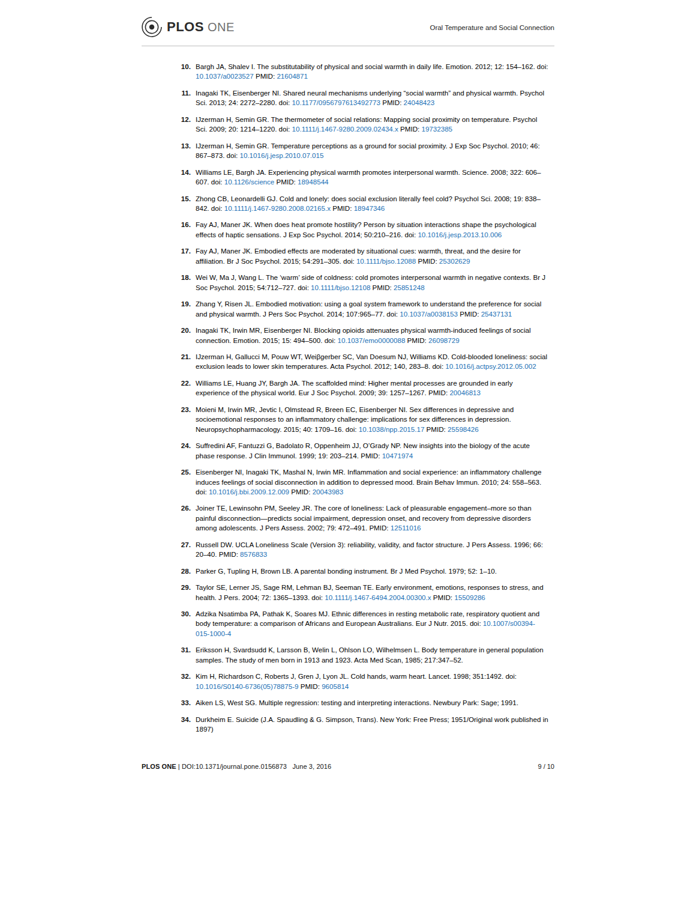PLOSONE
Oral Temperature and Social Connection
Bargh JA, Shalev I. The substitutability of physical and social warmth in daily life. Emotion. 2012; 12: 154–162. doi: 10.1037/a0023527 PMID: 21604871
Inagaki TK, Eisenberger NI. Shared neural mechanisms underlying “social warmth” and physical warmth. Psychol Sci. 2013; 24: 2272–2280. doi: 10.1177/0956797613492773 PMID: 24048423
IJzerman H, Semin GR. The thermometer of social relations: Mapping social proximity on temperature. Psychol Sci. 2009; 20: 1214–1220. doi: 10.1111/j.1467-9280.2009.02434.x PMID: 19732385
IJzerman H, Semin GR. Temperature perceptions as a ground for social proximity. J Exp Soc Psychol. 2010; 46: 867–873. doi: 10.1016/j.jesp.2010.07.015
Williams LE, Bargh JA. Experiencing physical warmth promotes interpersonal warmth. Science. 2008; 322: 606–607. doi: 10.1126/science PMID: 18948544
Zhong CB, Leonardelli GJ. Cold and lonely: does social exclusion literally feel cold? Psychol Sci. 2008; 19: 838–842. doi: 10.1111/j.1467-9280.2008.02165.x PMID: 18947346
Fay AJ, Maner JK. When does heat promote hostility? Person by situation interactions shape the psychological effects of haptic sensations. J Exp Soc Psychol. 2014; 50:210–216. doi: 10.1016/j.jesp.2013.10.006
Fay AJ, Maner JK. Embodied effects are moderated by situational cues: warmth, threat, and the desire for affiliation. Br J Soc Psychol. 2015; 54:291–305. doi: 10.1111/bjso.12088 PMID: 25302629
Wei W, Ma J, Wang L. The ‘warm’ side of coldness: cold promotes interpersonal warmth in negative contexts. Br J Soc Psychol. 2015; 54:712–727. doi: 10.1111/bjso.12108 PMID: 25851248
Zhang Y, Risen JL. Embodied motivation: using a goal system framework to understand the preference for social and physical warmth. J Pers Soc Psychol. 2014; 107:965–77. doi: 10.1037/a0038153 PMID: 25437131
Inagaki TK, Irwin MR, Eisenberger NI. Blocking opioids attenuates physical warmth-induced feelings of social connection. Emotion. 2015; 15: 494–500. doi: 10.1037/emo0000088 PMID: 26098729
IJzerman H, Gallucci M, Pouw WT, Weiβgerber SC, Van Doesum NJ, Williams KD. Cold-blooded loneliness: social exclusion leads to lower skin temperatures. Acta Psychol. 2012; 140, 283–8. doi: 10.1016/j.actpsy.2012.05.002
Williams LE, Huang JY, Bargh JA. The scaffolded mind: Higher mental processes are grounded in early experience of the physical world. Eur J Soc Psychol. 2009; 39: 1257–1267. PMID: 20046813
Moieni M, Irwin MR, Jevtic I, Olmstead R, Breen EC, Eisenberger NI. Sex differences in depressive and socioemotional responses to an inflammatory challenge: implications for sex differences in depression. Neuropsychopharmacology. 2015; 40: 1709–16. doi: 10.1038/npp.2015.17 PMID: 25598426
Suffredini AF, Fantuzzi G, Badolato R, Oppenheim JJ, O’Grady NP. New insights into the biology of the acute phase response. J Clin Immunol. 1999; 19: 203–214. PMID: 10471974
Eisenberger NI, Inagaki TK, Mashal N, Irwin MR. Inflammation and social experience: an inflammatory challenge induces feelings of social disconnection in addition to depressed mood. Brain Behav Immun. 2010; 24: 558–563. doi: 10.1016/j.bbi.2009.12.009 PMID: 20043983
Joiner TE, Lewinsohn PM, Seeley JR. The core of loneliness: Lack of pleasurable engagement–more so than painful disconnection—predicts social impairment, depression onset, and recovery from depressive disorders among adolescents. J Pers Assess. 2002; 79: 472–491. PMID: 12511016
Russell DW. UCLA Loneliness Scale (Version 3): reliability, validity, and factor structure. J Pers Assess. 1996; 66: 20–40. PMID: 8576833
Parker G, Tupling H, Brown LB. A parental bonding instrument. Br J Med Psychol. 1979; 52: 1–10.
Taylor SE, Lerner JS, Sage RM, Lehman BJ, Seeman TE. Early environment, emotions, responses to stress, and health. J Pers. 2004; 72: 1365–1393. doi: 10.1111/j.1467-6494.2004.00300.x PMID: 15509286
Adzika Nsatimba PA, Pathak K, Soares MJ. Ethnic differences in resting metabolic rate, respiratory quotient and body temperature: a comparison of Africans and European Australians. Eur J Nutr. 2015. doi: 10.1007/s00394-015-1000-4
Eriksson H, Svardsudd K, Larsson B, Welin L, Ohlson LO, Wilhelmsen L. Body temperature in general population samples. The study of men born in 1913 and 1923. Acta Med Scan, 1985; 217:347–52.
Kim H, Richardson C, Roberts J, Gren J, Lyon JL. Cold hands, warm heart. Lancet. 1998; 351:1492. doi: 10.1016/S0140-6736(05)78875-9 PMID: 9605814
Aiken LS, West SG. Multiple regression: testing and interpreting interactions. Newbury Park: Sage; 1991.
Durkheim E. Suicide (J.A. Spaudling & G. Simpson, Trans). New York: Free Press; 1951/Original work published in 1897)
PLOS ONE | DOI:10.1371/journal.pone.0156873 June 3, 2016
9 / 10